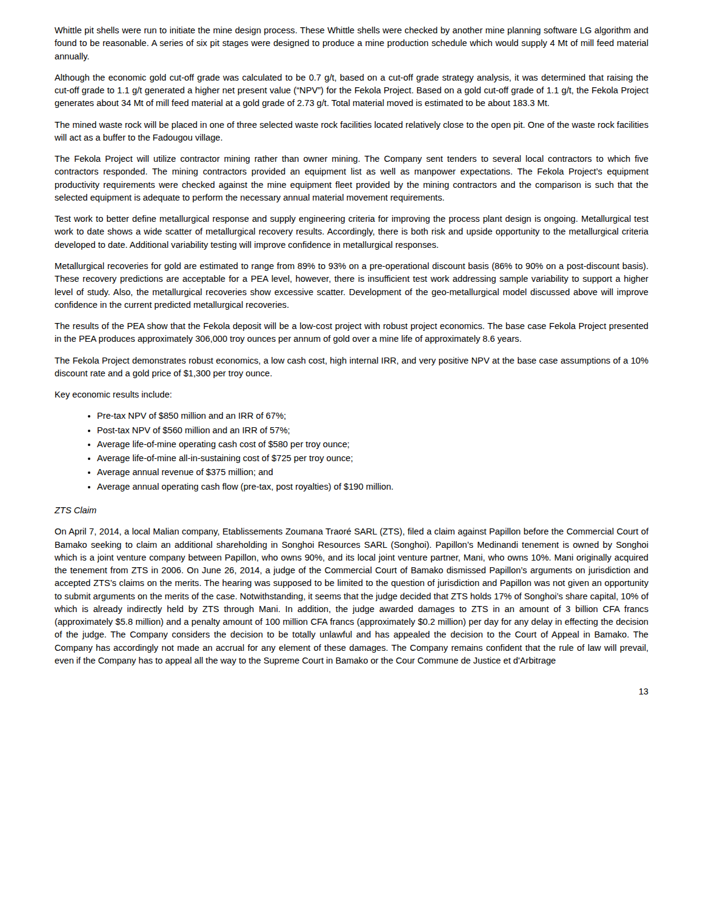Whittle pit shells were run to initiate the mine design process. These Whittle shells were checked by another mine planning software LG algorithm and found to be reasonable. A series of six pit stages were designed to produce a mine production schedule which would supply 4 Mt of mill feed material annually.
Although the economic gold cut-off grade was calculated to be 0.7 g/t, based on a cut-off grade strategy analysis, it was determined that raising the cut-off grade to 1.1 g/t generated a higher net present value (“NPV”) for the Fekola Project. Based on a gold cut-off grade of 1.1 g/t, the Fekola Project generates about 34 Mt of mill feed material at a gold grade of 2.73 g/t. Total material moved is estimated to be about 183.3 Mt.
The mined waste rock will be placed in one of three selected waste rock facilities located relatively close to the open pit. One of the waste rock facilities will act as a buffer to the Fadougou village.
The Fekola Project will utilize contractor mining rather than owner mining. The Company sent tenders to several local contractors to which five contractors responded. The mining contractors provided an equipment list as well as manpower expectations. The Fekola Project’s equipment productivity requirements were checked against the mine equipment fleet provided by the mining contractors and the comparison is such that the selected equipment is adequate to perform the necessary annual material movement requirements.
Test work to better define metallurgical response and supply engineering criteria for improving the process plant design is ongoing. Metallurgical test work to date shows a wide scatter of metallurgical recovery results. Accordingly, there is both risk and upside opportunity to the metallurgical criteria developed to date. Additional variability testing will improve confidence in metallurgical responses.
Metallurgical recoveries for gold are estimated to range from 89% to 93% on a pre-operational discount basis (86% to 90% on a post-discount basis). These recovery predictions are acceptable for a PEA level, however, there is insufficient test work addressing sample variability to support a higher level of study. Also, the metallurgical recoveries show excessive scatter. Development of the geo-metallurgical model discussed above will improve confidence in the current predicted metallurgical recoveries.
The results of the PEA show that the Fekola deposit will be a low-cost project with robust project economics. The base case Fekola Project presented in the PEA produces approximately 306,000 troy ounces per annum of gold over a mine life of approximately 8.6 years.
The Fekola Project demonstrates robust economics, a low cash cost, high internal IRR, and very positive NPV at the base case assumptions of a 10% discount rate and a gold price of $1,300 per troy ounce.
Key economic results include:
Pre-tax NPV of $850 million and an IRR of 67%;
Post-tax NPV of $560 million and an IRR of 57%;
Average life-of-mine operating cash cost of $580 per troy ounce;
Average life-of-mine all-in-sustaining cost of $725 per troy ounce;
Average annual revenue of $375 million; and
Average annual operating cash flow (pre-tax, post royalties) of $190 million.
ZTS Claim
On April 7, 2014, a local Malian company, Etablissements Zoumana Traoré SARL (ZTS), filed a claim against Papillon before the Commercial Court of Bamako seeking to claim an additional shareholding in Songhoi Resources SARL (Songhoi). Papillon’s Medinandi tenement is owned by Songhoi which is a joint venture company between Papillon, who owns 90%, and its local joint venture partner, Mani, who owns 10%. Mani originally acquired the tenement from ZTS in 2006. On June 26, 2014, a judge of the Commercial Court of Bamako dismissed Papillon’s arguments on jurisdiction and accepted ZTS’s claims on the merits. The hearing was supposed to be limited to the question of jurisdiction and Papillon was not given an opportunity to submit arguments on the merits of the case. Notwithstanding, it seems that the judge decided that ZTS holds 17% of Songhoi’s share capital, 10% of which is already indirectly held by ZTS through Mani. In addition, the judge awarded damages to ZTS in an amount of 3 billion CFA francs (approximately $5.8 million) and a penalty amount of 100 million CFA francs (approximately $0.2 million) per day for any delay in effecting the decision of the judge. The Company considers the decision to be totally unlawful and has appealed the decision to the Court of Appeal in Bamako. The Company has accordingly not made an accrual for any element of these damages. The Company remains confident that the rule of law will prevail, even if the Company has to appeal all the way to the Supreme Court in Bamako or the Cour Commune de Justice et d'Arbitrage
13